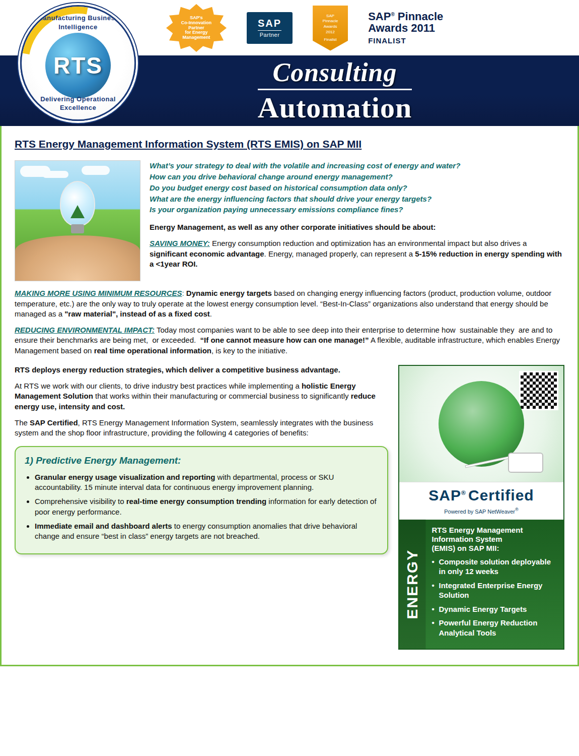SAP's
Co-Innovation
Partner
for Energy
Management
SAP Partner
SAP
Pinnacle
Awards
2012
Finalist
SAP® Pinnacle
Awards 2011
FINALIST
Manufacturing Business Intelligence
RTS
Delivering Operational Excellence
Consulting
Automation
RTS Energy Management Information System (RTS EMIS) on SAP MII
What’s your strategy to deal with the volatile and increasing cost of energy and water? How can you drive behavioral change around energy management? Do you budget energy cost based on historical consumption data only? What are the energy influencing factors that should drive your energy targets? Is your organization paying unnecessary emissions compliance fines?
Energy Management, as well as any other corporate initiatives should be about:
SAVING MONEY: Energy consumption reduction and optimization has an environmental impact but also drives a significant economic advantage. Energy, managed properly, can represent a 5-15% reduction in energy spending with a <1year ROI.
MAKING MORE USING MINIMUM RESOURCES: Dynamic energy targets based on changing energy influencing factors (product, production volume, outdoor temperature, etc.) are the only way to truly operate at the lowest energy consumption level. “Best-In-Class” organizations also understand that energy should be managed as a "raw material", instead of as a fixed cost.
REDUCING ENVIRONMENTAL IMPACT: Today most companies want to be able to see deep into their enterprise to determine how sustainable they are and to ensure their benchmarks are being met, or exceeded. “If one cannot measure how can one manage!” A flexible, auditable infrastructure, which enables Energy Management based on real time operational information, is key to the initiative.
RTS deploys energy reduction strategies, which deliver a competitive business advantage.
At RTS we work with our clients, to drive industry best practices while implementing a holistic Energy Management Solution that works within their manufacturing or commercial business to significantly reduce energy use, intensity and cost.
The SAP Certified, RTS Energy Management Information System, seamlessly integrates with the business system and the shop floor infrastructure, providing the following 4 categories of benefits:
1) Predictive Energy Management:
Granular energy usage visualization and reporting with departmental, process or SKU accountability. 15 minute interval data for continuous energy improvement planning.
Comprehensive visibility to real-time energy consumption trending information for early detection of poor energy performance.
Immediate email and dashboard alerts to energy consumption anomalies that drive behavioral change and ensure “best in class” energy targets are not breached.
SAP® Certified
Powered by SAP NetWeaver®
ENERGY
RTS Energy Management
Information System
(EMIS) on SAP MII:
Composite solution deployable in only 12 weeks
Integrated Enterprise Energy Solution
Dynamic Energy Targets
Powerful Energy Reduction Analytical Tools